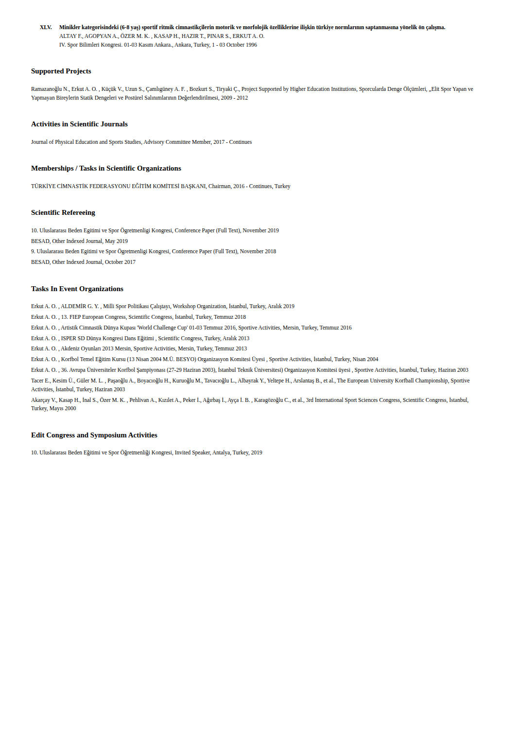XLV.
Minikler kategorisindeki (6-8 yaş) sportif ritmik cimnastikçilerin motorik ve morfolojik özelliklerine ilişkin türkiye normlarının saptanmasına yönelik ön çalışma.
ALTAY F., AGOPYAN A., ÖZER M. K. , KASAP H., HAZIR T., PINAR S., ERKUT A. O.
IV. Spor Bilimleri Kongresi. 01-03 Kasım Ankara., Ankara, Turkey, 1 - 03 October 1996
Supported Projects
Ramazanoğlu N., Erkut A. O. , Küçük V., Uzun S., Çamlıgüney A. F. , Bozkurt S., Tiryaki Ç., Project Supported by Higher Education Institutions, Sporcularda Denge Ölçümleri, „Elit Spor Yapan ve Yapmayan Bireylerin Statik Dengeleri ve Postürel Salınımlarının Değerlendirilmesi, 2009 - 2012
Activities in Scientific Journals
Journal of Physical Education and Sports Studies, Advisory Committee Member, 2017 - Continues
Memberships / Tasks in Scientific Organizations
TÜRKİYE CİMNASTİK FEDERASYONU EĞİTİM KOMİTESİ BAŞKANI, Chairman, 2016 - Continues, Turkey
Scientific Refereeing
10. Uluslararası Beden Egitimi ve Spor Ögretmenligi Kongresi, Conference Paper (Full Text), November 2019
BESAD, Other Indexed Journal, May 2019
9. Uluslararası Beden Egitimi ve Spor Ögretmenligi Kongresi, Conference Paper (Full Text), November 2018
BESAD, Other Indexed Journal, October 2017
Tasks In Event Organizations
Erkut A. O. , ALDEMİR G. Y. , Milli Spor Politikası Çalıştayı, Workshop Organization, İstanbul, Turkey, Aralık 2019
Erkut A. O. , 13. FIEP European Congress, Scientific Congress, İstanbul, Turkey, Temmuz 2018
Erkut A. O. , Artistik Cimnastik Dünya Kupası 'World Challenge Cup' 01-03 Temmuz 2016, Sportive Activities, Mersin, Turkey, Temmuz 2016
Erkut A. O. , ISPER SD Dünya Kongresi Dans Eğitimi , Scientific Congress, Turkey, Aralık 2013
Erkut A. O. , Akdeniz Oyunları 2013 Mersin, Sportive Activities, Mersin, Turkey, Temmuz 2013
Erkut A. O. , Korfbol Temel Eğitim Kursu (13 Nisan 2004 M.Ü. BESYO) Organizasyon Komitesi Üyesi , Sportive Activities, İstanbul, Turkey, Nisan 2004
Erkut A. O. , 36. Avrupa Üniversiteler Korfbol Şampiyonası (27-29 Haziran 2003), İstanbul Teknik Üniversitesi) Organizasyon Komitesi üyesi , Sportive Activities, İstanbul, Turkey, Haziran 2003
Tacer E., Kesim Ü., Güler M. L. , Paşaoğlu A., Boyacıoğlu H., Kuruoğlu M., Tavacıoğlu L., Albayrak Y., Yeltepe H., Arslantaş B., et al., The European University Korfball Championship, Sportive Activities, İstanbul, Turkey, Haziran 2003
Akarçay V., Kasap H., İnal S., Özer M. K. , Pehlivan A., Kızılet A., Peker İ., Ağırbaş İ., Ayça İ. B. , Karagözoğlu C., et al., 3rd İnternational Sport Sciences Congress, Scientific Congress, İstanbul, Turkey, Mayıs 2000
Edit Congress and Symposium Activities
10. Uluslararası Beden Eğitimi ve Spor Öğretmenliği Kongresi, Invited Speaker, Antalya, Turkey, 2019